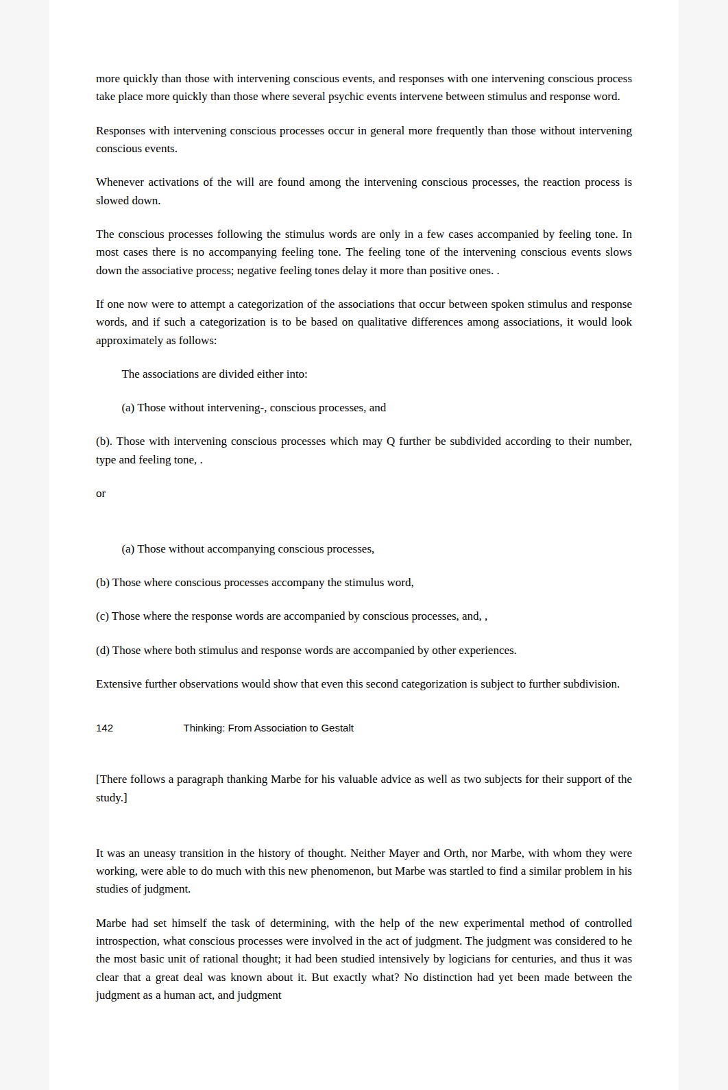more quickly than those with intervening conscious events, and responses with one intervening conscious process take place more quickly than those where several psychic events intervene between stimulus and response word.
Responses with intervening conscious processes occur in general more frequently than those without intervening conscious events.
Whenever activations of the will are found among the intervening conscious processes, the reaction process is slowed down.
The conscious processes following the stimulus words are only in a few cases accompanied by feeling tone. In most cases there is no accompanying feeling tone. The feeling tone of the intervening conscious events slows down the associative process; negative feeling tones delay it more than positive ones. .
If one now were to attempt a categorization of the associations that occur between spoken stimulus and response words, and if such a categorization is to be based on qualitative differences among associations, it would look approximately as follows:
The associations are divided either into:
(a) Those without intervening-, conscious processes, and
(b). Those with intervening conscious processes which may Q further be subdivided according to their number, type and feeling tone, .
or
(a) Those without accompanying conscious processes,
(b) Those where conscious processes accompany the stimulus word,
(c) Those where the response words are accompanied by conscious processes, and, ,
(d) Those where both stimulus and response words are accompanied by other experiences.
Extensive further observations would show that even this second categorization is subject to further subdivision.
142 Thinking: From Association to Gestalt
[There follows a paragraph thanking Marbe for his valuable advice as well as two subjects for their support of the study.]
It was an uneasy transition in the history of thought. Neither Mayer and Orth, nor Marbe, with whom they were working, were able to do much with this new phenomenon, but Marbe was startled to find a similar problem in his studies of judgment.
Marbe had set himself the task of determining, with the help of the new experimental method of controlled introspection, what conscious processes were involved in the act of judgment. The judgment was considered to he the most basic unit of rational thought; it had been studied intensively by logicians for centuries, and thus it was clear that a great deal was known about it. But exactly what? No distinction had yet been made between the judgment as a human act, and judgment